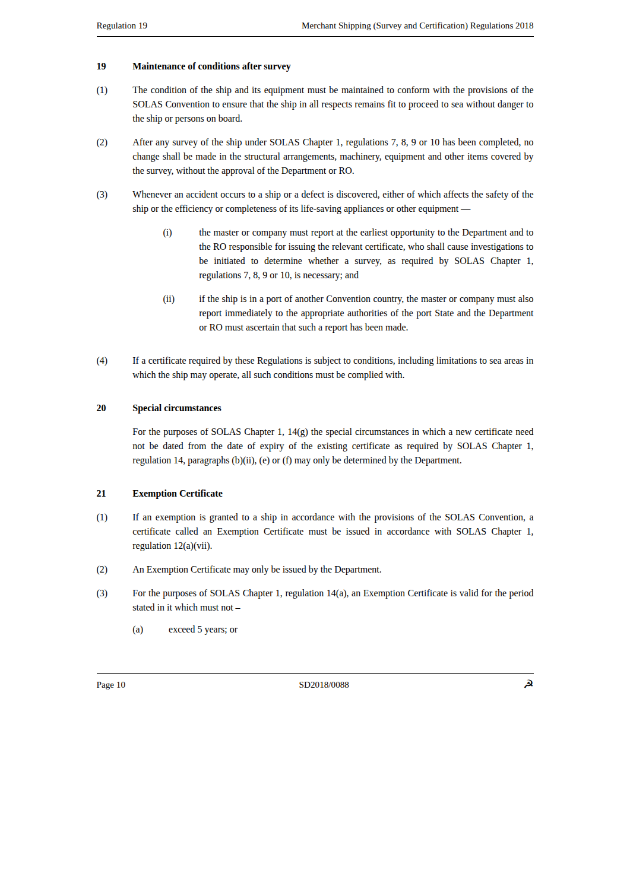Regulation 19
Merchant Shipping (Survey and Certification) Regulations 2018
19 Maintenance of conditions after survey
(1) The condition of the ship and its equipment must be maintained to conform with the provisions of the SOLAS Convention to ensure that the ship in all respects remains fit to proceed to sea without danger to the ship or persons on board.
(2) After any survey of the ship under SOLAS Chapter 1, regulations 7, 8, 9 or 10 has been completed, no change shall be made in the structural arrangements, machinery, equipment and other items covered by the survey, without the approval of the Department or RO.
(3) Whenever an accident occurs to a ship or a defect is discovered, either of which affects the safety of the ship or the efficiency or completeness of its life-saving appliances or other equipment —
(i) the master or company must report at the earliest opportunity to the Department and to the RO responsible for issuing the relevant certificate, who shall cause investigations to be initiated to determine whether a survey, as required by SOLAS Chapter 1, regulations 7, 8, 9 or 10, is necessary; and
(ii) if the ship is in a port of another Convention country, the master or company must also report immediately to the appropriate authorities of the port State and the Department or RO must ascertain that such a report has been made.
(4) If a certificate required by these Regulations is subject to conditions, including limitations to sea areas in which the ship may operate, all such conditions must be complied with.
20 Special circumstances
For the purposes of SOLAS Chapter 1, 14(g) the special circumstances in which a new certificate need not be dated from the date of expiry of the existing certificate as required by SOLAS Chapter 1, regulation 14, paragraphs (b)(ii), (e) or (f) may only be determined by the Department.
21 Exemption Certificate
(1) If an exemption is granted to a ship in accordance with the provisions of the SOLAS Convention, a certificate called an Exemption Certificate must be issued in accordance with SOLAS Chapter 1, regulation 12(a)(vii).
(2) An Exemption Certificate may only be issued by the Department.
(3) For the purposes of SOLAS Chapter 1, regulation 14(a), an Exemption Certificate is valid for the period stated in it which must not –
(a) exceed 5 years; or
Page 10
SD2018/0088
☭